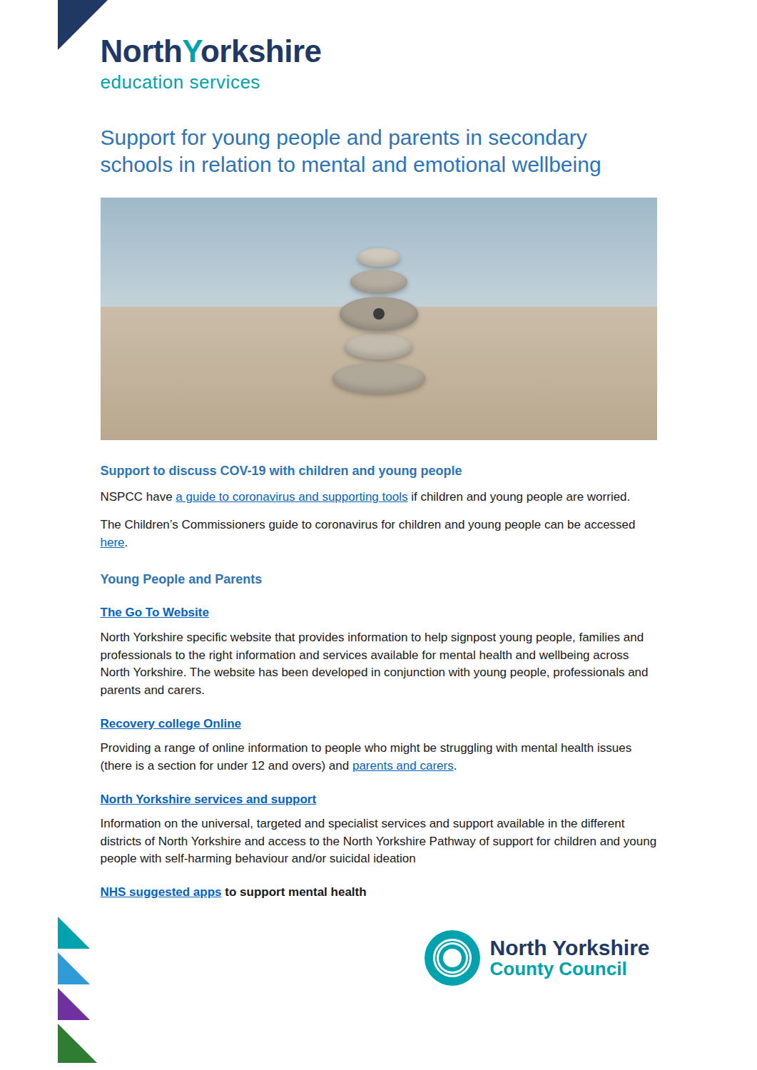NorthYorkshire
education services
Support for young people and parents in secondary schools in relation to mental and emotional wellbeing
Support to discuss COV-19 with children and young people
NSPCC have a guide to coronavirus and supporting tools if children and young people are worried.
The Children’s Commissioners guide to coronavirus for children and young people can be accessed here.
Young People and Parents
The Go To Website
North Yorkshire specific website that provides information to help signpost young people, families and professionals to the right information and services available for mental health and wellbeing across North Yorkshire. The website has been developed in conjunction with young people, professionals and parents and carers.
Recovery college Online
Providing a range of online information to people who might be struggling with mental health issues (there is a section for under 12 and overs) and parents and carers.
North Yorkshire services and support
Information on the universal, targeted and specialist services and support available in the different districts of North Yorkshire and access to the North Yorkshire Pathway of support for children and young people with self-harming behaviour and/or suicidal ideation
NHS suggested apps to support mental health
North Yorkshire
County Council